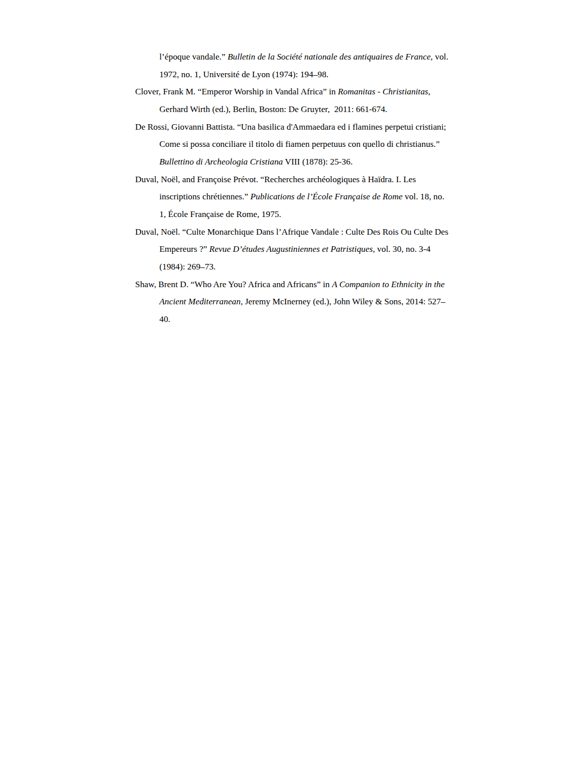l’époque vandale.” Bulletin de la Société nationale des antiquaires de France, vol. 1972, no. 1, Université de Lyon (1974): 194–98.
Clover, Frank M. “Emperor Worship in Vandal Africa” in Romanitas - Christianitas, Gerhard Wirth (ed.), Berlin, Boston: De Gruyter, 2011: 661-674.
De Rossi, Giovanni Battista. “Una basilica d'Ammaedara ed i flamines perpetui cristiani; Come si possa conciliare il titolo di fiamen perpetuus con quello di christianus.” Bullettino di Archeologia Cristiana VIII (1878): 25-36.
Duval, Noël, and Françoise Prévot. “Recherches archéologiques à Haïdra. I. Les inscriptions chrétiennes.” Publications de l’École Française de Rome vol. 18, no. 1, École Française de Rome, 1975.
Duval, Noël. “Culte Monarchique Dans l’Afrique Vandale : Culte Des Rois Ou Culte Des Empereurs ?” Revue D’études Augustiniennes et Patristiques, vol. 30, no. 3-4 (1984): 269–73.
Shaw, Brent D. “Who Are You? Africa and Africans” in A Companion to Ethnicity in the Ancient Mediterranean, Jeremy McInerney (ed.), John Wiley & Sons, 2014: 527–40.